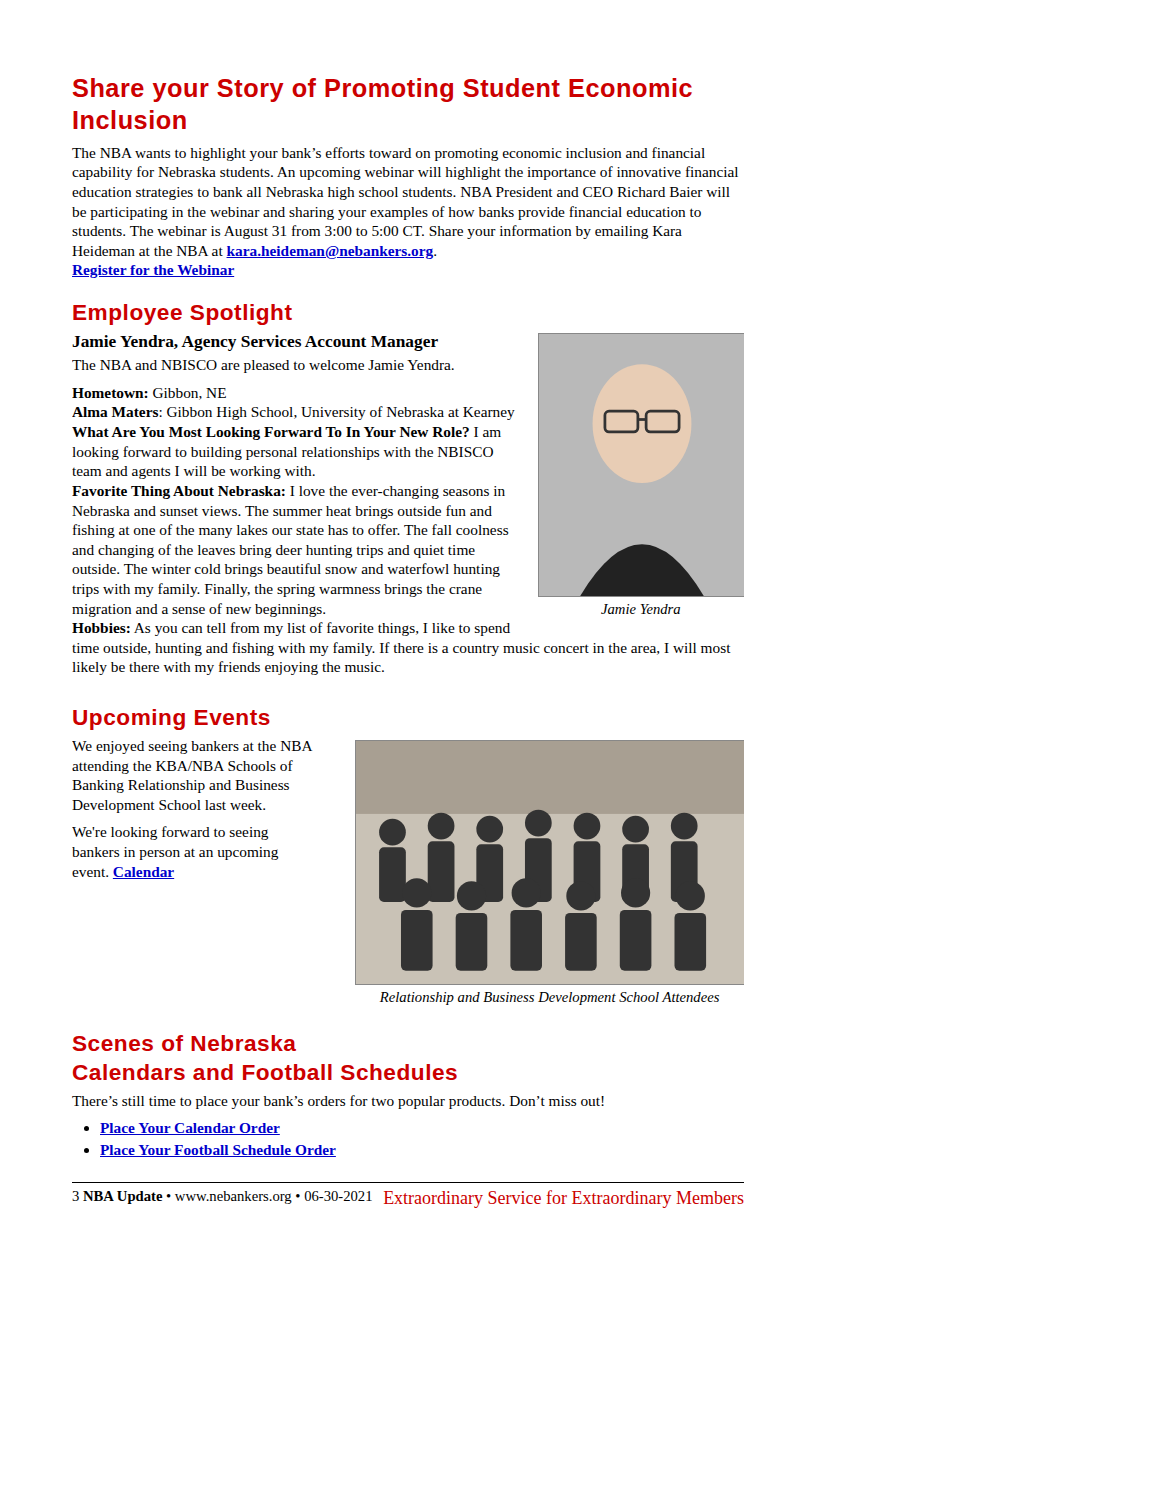Share your Story of Promoting Student Economic Inclusion
The NBA wants to highlight your bank’s efforts toward on promoting economic inclusion and financial capability for Nebraska students. An upcoming webinar will highlight the importance of innovative financial education strategies to bank all Nebraska high school students. NBA President and CEO Richard Baier will be participating in the webinar and sharing your examples of how banks provide financial education to students. The webinar is August 31 from 3:00 to 5:00 CT. Share your information by emailing Kara Heideman at the NBA at kara.heideman@nebankers.org.
Register for the Webinar
Employee Spotlight
Jamie Yendra
Jamie Yendra, Agency Services Account Manager
The NBA and NBISCO are pleased to welcome Jamie Yendra.
Hometown: Gibbon, NE
Alma Maters: Gibbon High School, University of Nebraska at Kearney
What Are You Most Looking Forward To In Your New Role? I am looking forward to building personal relationships with the NBISCO team and agents I will be working with.
Favorite Thing About Nebraska: I love the ever-changing seasons in Nebraska and sunset views. The summer heat brings outside fun and fishing at one of the many lakes our state has to offer. The fall coolness and changing of the leaves bring deer hunting trips and quiet time outside. The winter cold brings beautiful snow and waterfowl hunting trips with my family. Finally, the spring warmness brings the crane migration and a sense of new beginnings.
Hobbies: As you can tell from my list of favorite things, I like to spend time outside, hunting and fishing with my family. If there is a country music concert in the area, I will most likely be there with my friends enjoying the music.
Upcoming Events
Relationship and Business Development School Attendees
We enjoyed seeing bankers at the NBA attending the KBA/NBA Schools of Banking Relationship and Business Development School last week.
We're looking forward to seeing bankers in person at an upcoming event. Calendar
Scenes of Nebraska
Calendars and Football Schedules
There’s still time to place your bank’s orders for two popular products. Don’t miss out!
Place Your Calendar Order
Place Your Football Schedule Order
3 NBA Update • www.nebankers.org • 06-30-2021
Extraordinary Service for Extraordinary Members